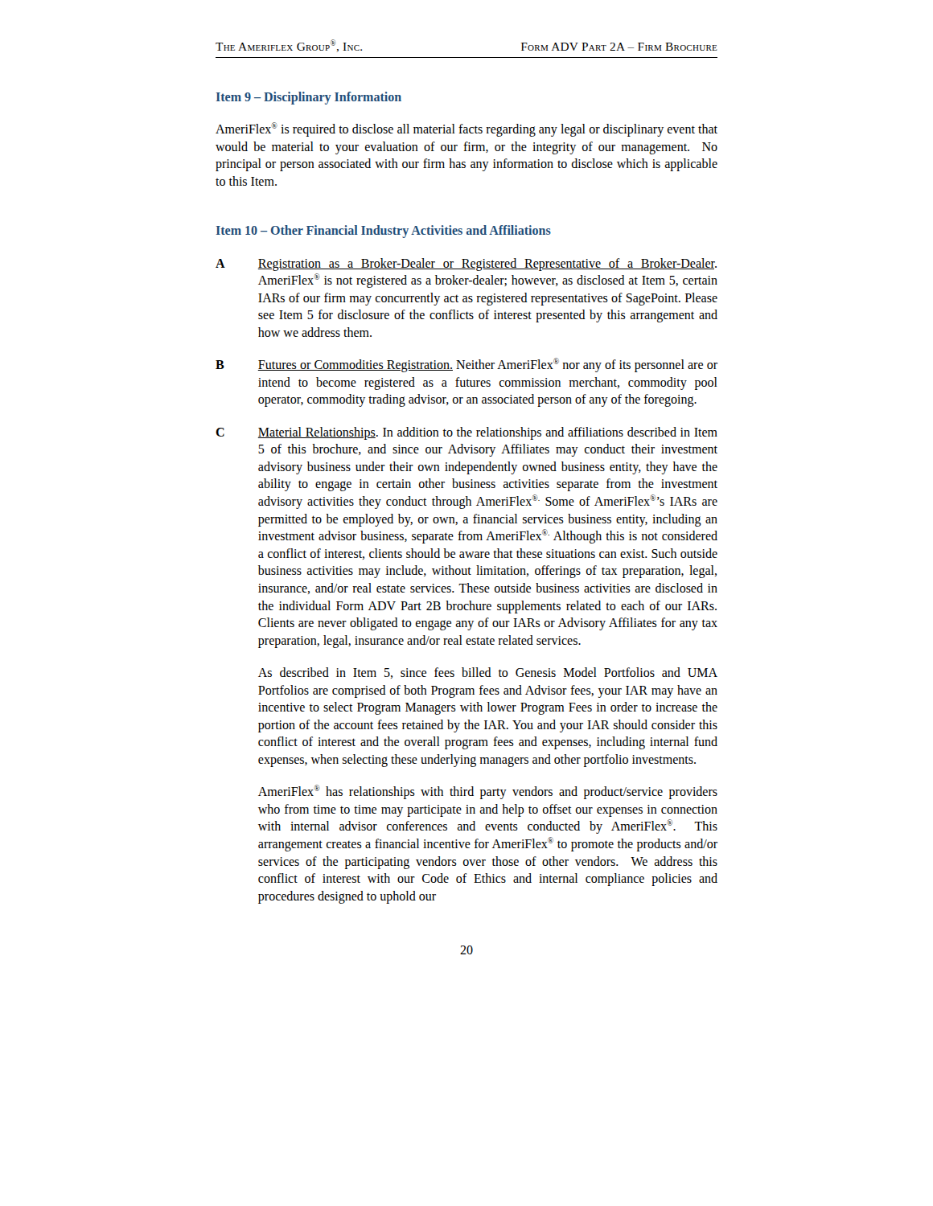The Ameriflex Group®, Inc. Form ADV Part 2A – Firm Brochure
Item 9 – Disciplinary Information
AmeriFlex® is required to disclose all material facts regarding any legal or disciplinary event that would be material to your evaluation of our firm, or the integrity of our management. No principal or person associated with our firm has any information to disclose which is applicable to this Item.
Item 10 – Other Financial Industry Activities and Affiliations
A
Registration as a Broker-Dealer or Registered Representative of a Broker-Dealer. AmeriFlex® is not registered as a broker-dealer; however, as disclosed at Item 5, certain IARs of our firm may concurrently act as registered representatives of SagePoint. Please see Item 5 for disclosure of the conflicts of interest presented by this arrangement and how we address them.
B
Futures or Commodities Registration. Neither AmeriFlex® nor any of its personnel are or intend to become registered as a futures commission merchant, commodity pool operator, commodity trading advisor, or an associated person of any of the foregoing.
C
Material Relationships. In addition to the relationships and affiliations described in Item 5 of this brochure, and since our Advisory Affiliates may conduct their investment advisory business under their own independently owned business entity, they have the ability to engage in certain other business activities separate from the investment advisory activities they conduct through AmeriFlex®. Some of AmeriFlex®’s IARs are permitted to be employed by, or own, a financial services business entity, including an investment advisor business, separate from AmeriFlex®. Although this is not considered a conflict of interest, clients should be aware that these situations can exist. Such outside business activities may include, without limitation, offerings of tax preparation, legal, insurance, and/or real estate services. These outside business activities are disclosed in the individual Form ADV Part 2B brochure supplements related to each of our IARs. Clients are never obligated to engage any of our IARs or Advisory Affiliates for any tax preparation, legal, insurance and/or real estate related services.
As described in Item 5, since fees billed to Genesis Model Portfolios and UMA Portfolios are comprised of both Program fees and Advisor fees, your IAR may have an incentive to select Program Managers with lower Program Fees in order to increase the portion of the account fees retained by the IAR. You and your IAR should consider this conflict of interest and the overall program fees and expenses, including internal fund expenses, when selecting these underlying managers and other portfolio investments.
AmeriFlex® has relationships with third party vendors and product/service providers who from time to time may participate in and help to offset our expenses in connection with internal advisor conferences and events conducted by AmeriFlex®. This arrangement creates a financial incentive for AmeriFlex® to promote the products and/or services of the participating vendors over those of other vendors. We address this conflict of interest with our Code of Ethics and internal compliance policies and procedures designed to uphold our
20